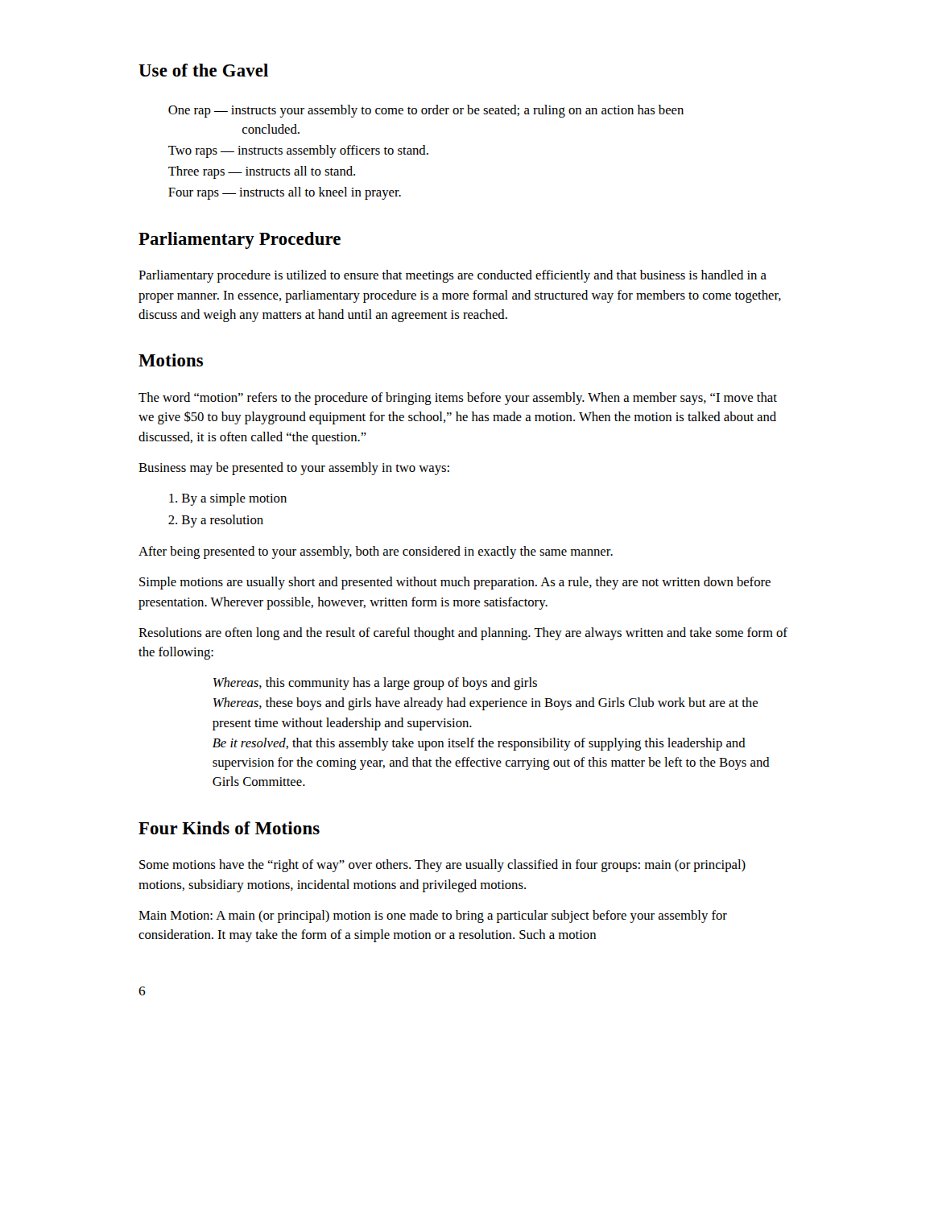Use of the Gavel
One rap — instructs your assembly to come to order or be seated; a ruling on an action has been concluded.
Two raps — instructs assembly officers to stand.
Three raps — instructs all to stand.
Four raps — instructs all to kneel in prayer.
Parliamentary Procedure
Parliamentary procedure is utilized to ensure that meetings are conducted efficiently and that business is handled in a proper manner. In essence, parliamentary procedure is a more formal and structured way for members to come together, discuss and weigh any matters at hand until an agreement is reached.
Motions
The word “motion” refers to the procedure of bringing items before your assembly. When a member says, “I move that we give $50 to buy playground equipment for the school,” he has made a motion. When the motion is talked about and discussed, it is often called “the question.”
Business may be presented to your assembly in two ways:
By a simple motion
By a resolution
After being presented to your assembly, both are considered in exactly the same manner.
Simple motions are usually short and presented without much preparation. As a rule, they are not written down before presentation. Wherever possible, however, written form is more satisfactory.
Resolutions are often long and the result of careful thought and planning. They are always written and take some form of the following:
Whereas, this community has a large group of boys and girls
Whereas, these boys and girls have already had experience in Boys and Girls Club work but are at the present time without leadership and supervision.
Be it resolved, that this assembly take upon itself the responsibility of supplying this leadership and supervision for the coming year, and that the effective carrying out of this matter be left to the Boys and Girls Committee.
Four Kinds of Motions
Some motions have the “right of way” over others. They are usually classified in four groups: main (or principal) motions, subsidiary motions, incidental motions and privileged motions.
Main Motion: A main (or principal) motion is one made to bring a particular subject before your assembly for consideration. It may take the form of a simple motion or a resolution. Such a motion
6